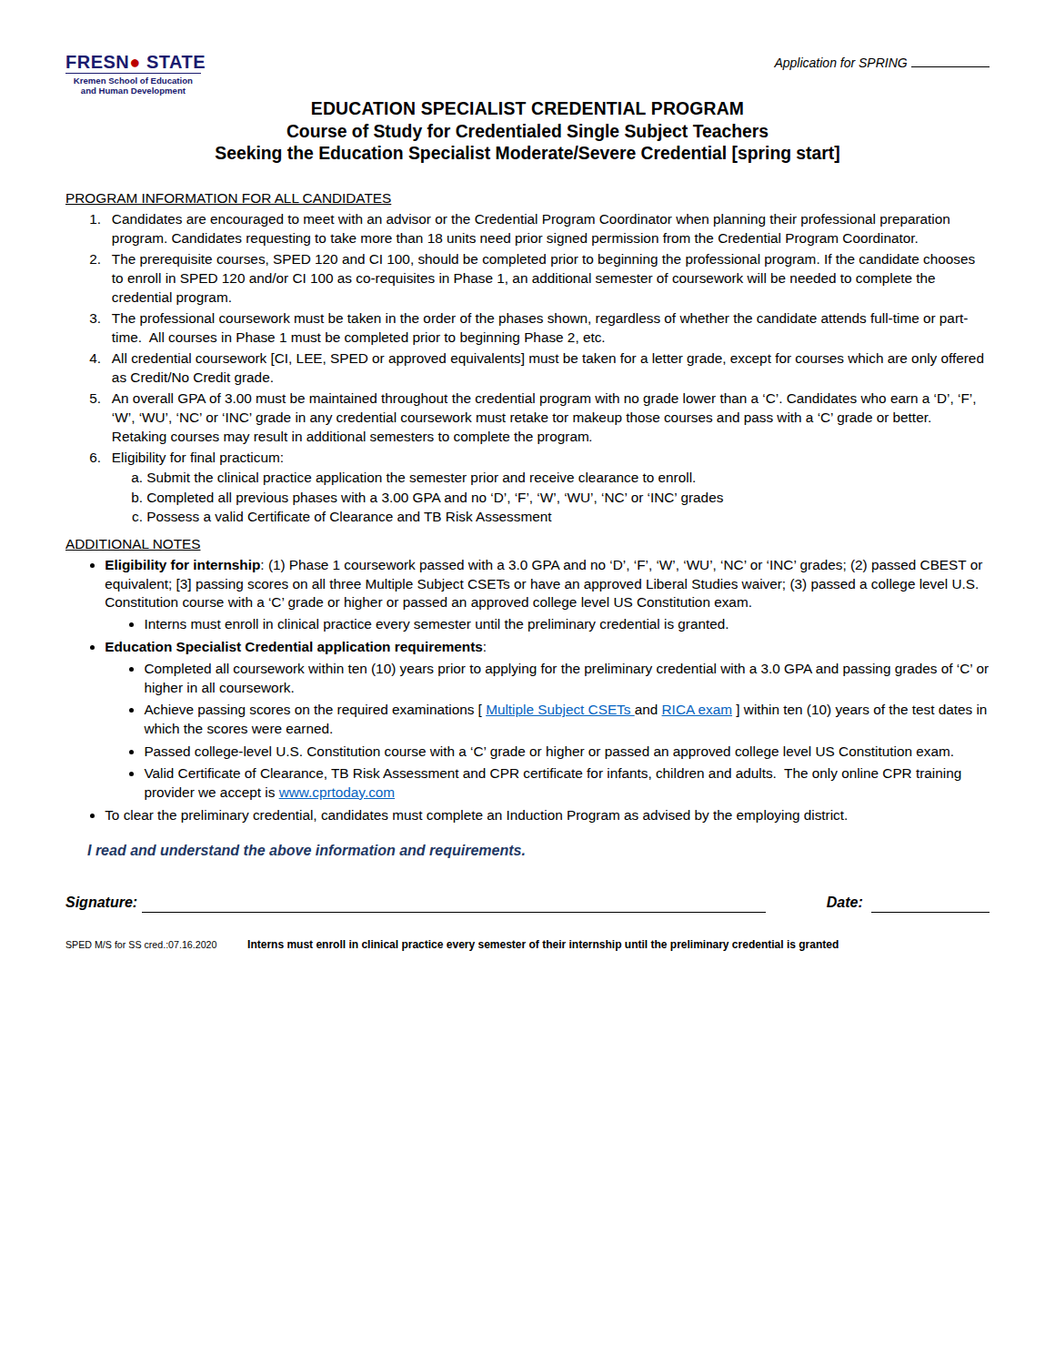FRESN● STATE
Kremen School of Education
and Human Development
Application for SPRING
EDUCATION SPECIALIST CREDENTIAL PROGRAM
Course of Study for Credentialed Single Subject Teachers
Seeking the Education Specialist Moderate/Severe Credential [spring start]
PROGRAM INFORMATION FOR ALL CANDIDATES
Candidates are encouraged to meet with an advisor or the Credential Program Coordinator when planning their professional preparation program. Candidates requesting to take more than 18 units need prior signed permission from the Credential Program Coordinator.
The prerequisite courses, SPED 120 and CI 100, should be completed prior to beginning the professional program. If the candidate chooses to enroll in SPED 120 and/or CI 100 as co-requisites in Phase 1, an additional semester of coursework will be needed to complete the credential program.
The professional coursework must be taken in the order of the phases shown, regardless of whether the candidate attends full-time or part-time. All courses in Phase 1 must be completed prior to beginning Phase 2, etc.
All credential coursework [CI, LEE, SPED or approved equivalents] must be taken for a letter grade, except for courses which are only offered as Credit/No Credit grade.
An overall GPA of 3.00 must be maintained throughout the credential program with no grade lower than a ‘C’. Candidates who earn a ‘D’, ‘F’, ‘W’, ‘WU’, ‘NC’ or ‘INC’ grade in any credential coursework must retake tor makeup those courses and pass with a ‘C’ grade or better. Retaking courses may result in additional semesters to complete the program.
Eligibility for final practicum:
Submit the clinical practice application the semester prior and receive clearance to enroll.
Completed all previous phases with a 3.00 GPA and no ‘D’, ‘F’, ‘W’, ‘WU’, ‘NC’ or ‘INC’ grades
Possess a valid Certificate of Clearance and TB Risk Assessment
ADDITIONAL NOTES
Eligibility for internship: (1) Phase 1 coursework passed with a 3.0 GPA and no ‘D’, ‘F’, ‘W’, ‘WU’, ‘NC’ or ‘INC’ grades; (2) passed CBEST or equivalent; [3] passing scores on all three Multiple Subject CSETs or have an approved Liberal Studies waiver; (3) passed a college level U.S. Constitution course with a ‘C’ grade or higher or passed an approved college level US Constitution exam.
Interns must enroll in clinical practice every semester until the preliminary credential is granted.
Education Specialist Credential application requirements:
Completed all coursework within ten (10) years prior to applying for the preliminary credential with a 3.0 GPA and passing grades of ‘C’ or higher in all coursework.
Achieve passing scores on the required examinations [ Multiple Subject CSETs and RICA exam ] within ten (10) years of the test dates in which the scores were earned.
Passed college-level U.S. Constitution course with a ‘C’ grade or higher or passed an approved college level US Constitution exam.
Valid Certificate of Clearance, TB Risk Assessment and CPR certificate for infants, children and adults. The only online CPR training provider we accept is www.cprtoday.com
To clear the preliminary credential, candidates must complete an Induction Program as advised by the employing district.
I read and understand the above information and requirements.
Signature: Date:
SPED M/S for SS cred.:07.16.2020 Interns must enroll in clinical practice every semester of their internship until the preliminary credential is granted